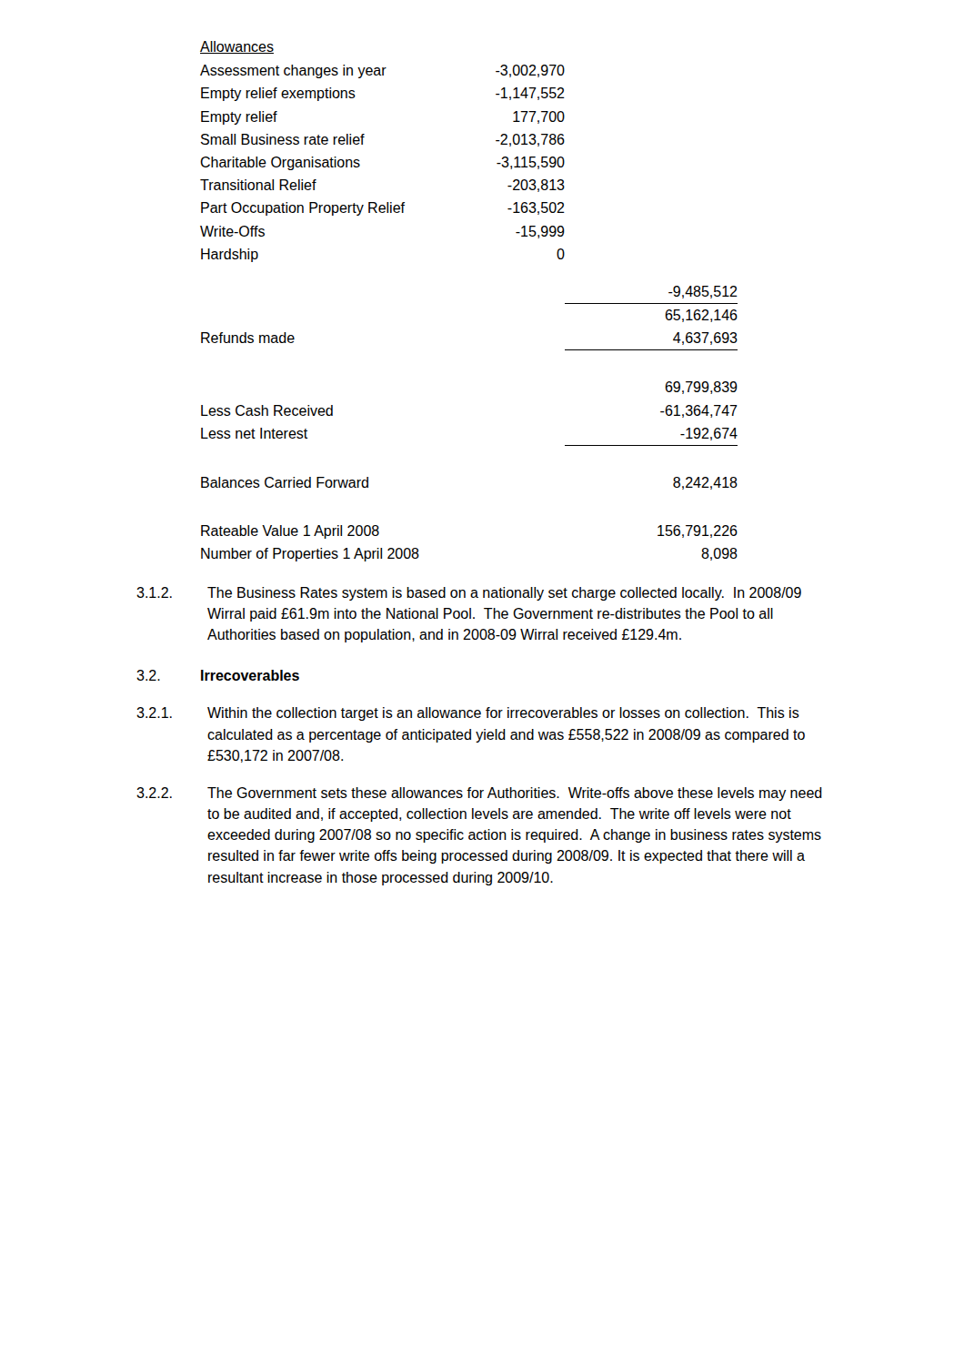Allowances
| Assessment changes in year | -3,002,970 | |
| Empty relief exemptions | -1,147,552 | |
| Empty relief | 177,700 | |
| Small Business rate relief | -2,013,786 | |
| Charitable Organisations | -3,115,590 | |
| Transitional Relief | -203,813 | |
| Part Occupation Property Relief | -163,502 | |
| Write-Offs | -15,999 | |
| Hardship | 0 | |
| | | -9,485,512 |
| | | 65,162,146 |
| Refunds made | | 4,637,693 |
| | | 69,799,839 |
| Less Cash Received | | -61,364,747 |
| Less net Interest | | -192,674 |
| Balances Carried Forward | | 8,242,418 |
| Rateable Value 1 April 2008 | | 156,791,226 |
| Number of Properties 1 April 2008 | | 8,098 |
3.1.2.
The Business Rates system is based on a nationally set charge collected locally. In 2008/09 Wirral paid £61.9m into the National Pool. The Government re-distributes the Pool to all Authorities based on population, and in 2008-09 Wirral received £129.4m.
3.2.
Irrecoverables
3.2.1.
Within the collection target is an allowance for irrecoverables or losses on collection. This is calculated as a percentage of anticipated yield and was £558,522 in 2008/09 as compared to £530,172 in 2007/08.
3.2.2.
The Government sets these allowances for Authorities. Write-offs above these levels may need to be audited and, if accepted, collection levels are amended. The write off levels were not exceeded during 2007/08 so no specific action is required. A change in business rates systems resulted in far fewer write offs being processed during 2008/09. It is expected that there will a resultant increase in those processed during 2009/10.